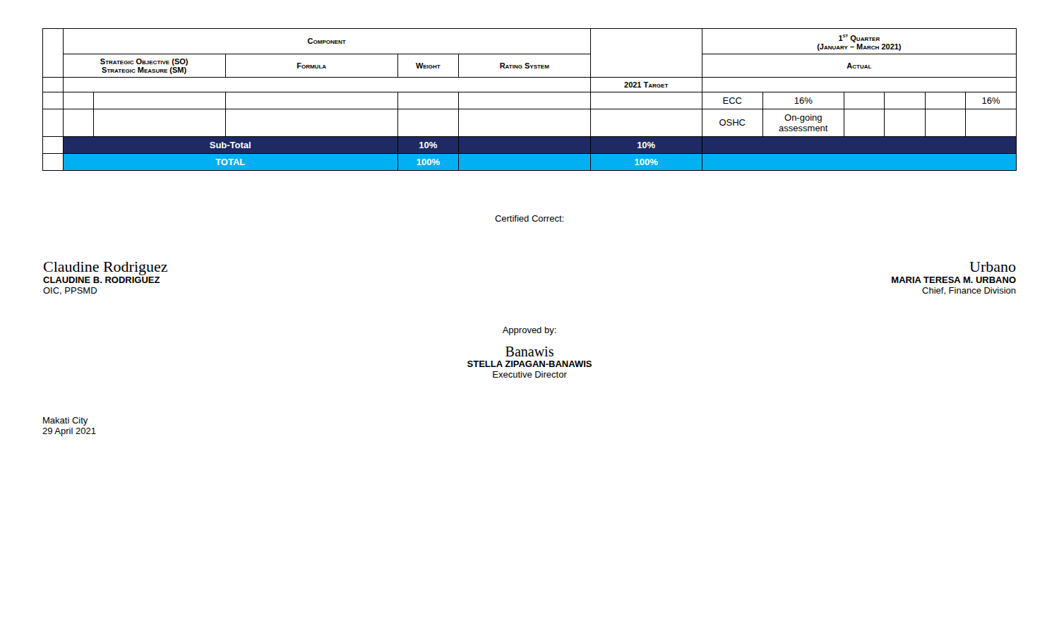| | Component | | 1 st Quarter (January – March 2021) |
| --- | --- | --- | --- |
| Strategic Objective (SO) Strategic Measure (SM) | Formula | Weight | Rating System | Actual |
| | | 2021 Target | |
| | | | | | | | ECC | 16% | | | | 16% |
| | | | | | | | OSHC | On-going assessment | | | | |
| | Sub-Total | 10% | | 10% | |
| | TOTAL | 100% | | 100% | |
Certified Correct:
| Claudine Rodriguez Claudine B. Rodriguez OIC, PPSMD | | Urbano Maria Teresa M. Urbano Chief, Finance Division |
Approved by:
Banawis
Stella Zipagan-Banawis
Executive Director
Makati City
29 April 2021